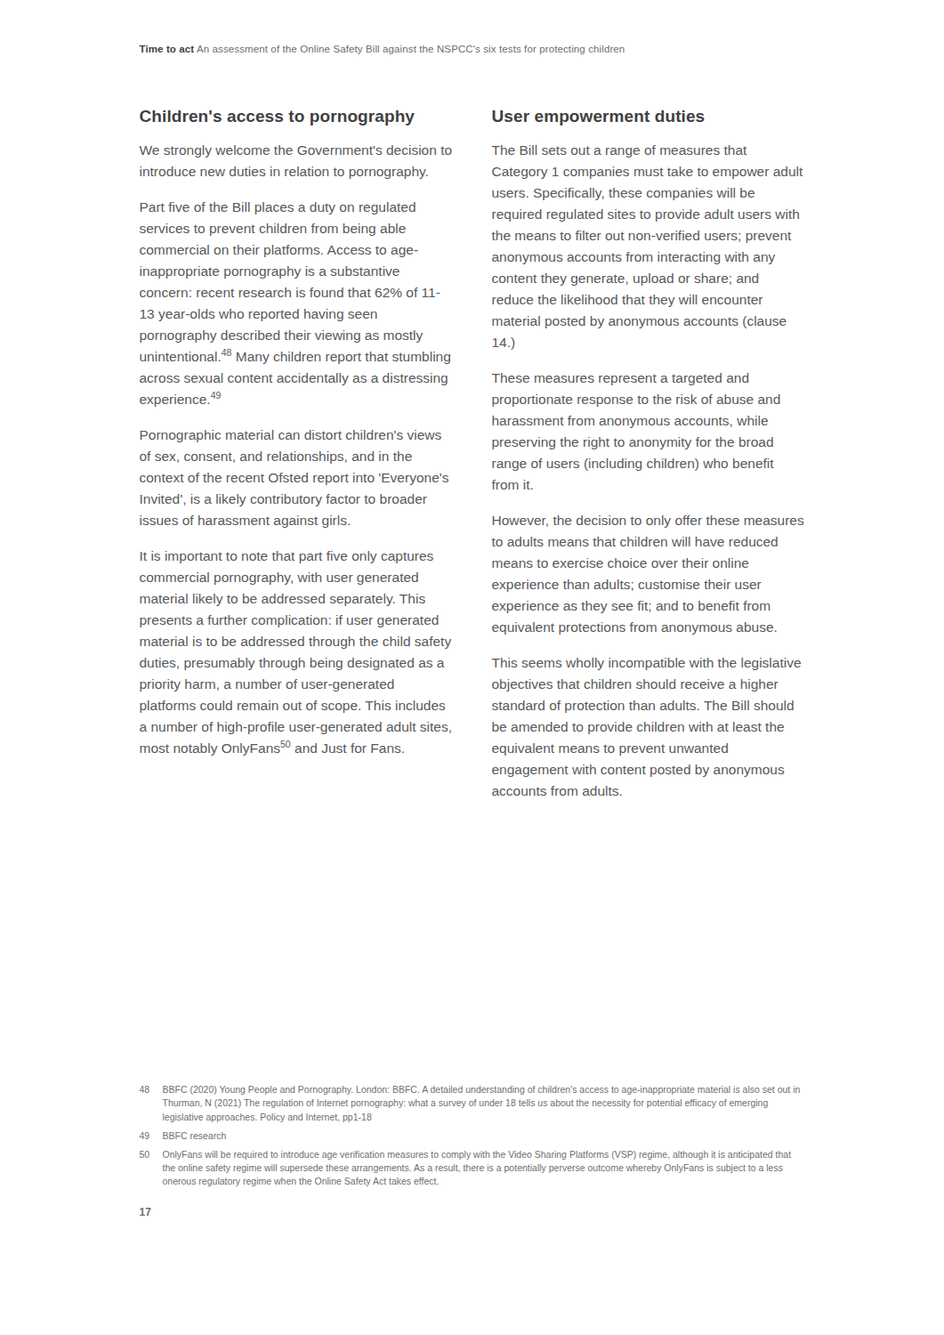Time to act An assessment of the Online Safety Bill against the NSPCC's six tests for protecting children
Children's access to pornography
We strongly welcome the Government's decision to introduce new duties in relation to pornography.
Part five of the Bill places a duty on regulated services to prevent children from being able commercial on their platforms. Access to age-inappropriate pornography is a substantive concern: recent research is found that 62% of 11-13 year-olds who reported having seen pornography described their viewing as mostly unintentional.48 Many children report that stumbling across sexual content accidentally as a distressing experience.49
Pornographic material can distort children's views of sex, consent, and relationships, and in the context of the recent Ofsted report into 'Everyone's Invited', is a likely contributory factor to broader issues of harassment against girls.
It is important to note that part five only captures commercial pornography, with user generated material likely to be addressed separately. This presents a further complication: if user generated material is to be addressed through the child safety duties, presumably through being designated as a priority harm, a number of user-generated platforms could remain out of scope. This includes a number of high-profile user-generated adult sites, most notably OnlyFans50 and Just for Fans.
User empowerment duties
The Bill sets out a range of measures that Category 1 companies must take to empower adult users. Specifically, these companies will be required regulated sites to provide adult users with the means to filter out non-verified users; prevent anonymous accounts from interacting with any content they generate, upload or share; and reduce the likelihood that they will encounter material posted by anonymous accounts (clause 14.)
These measures represent a targeted and proportionate response to the risk of abuse and harassment from anonymous accounts, while preserving the right to anonymity for the broad range of users (including children) who benefit from it.
However, the decision to only offer these measures to adults means that children will have reduced means to exercise choice over their online experience than adults; customise their user experience as they see fit; and to benefit from equivalent protections from anonymous abuse.
This seems wholly incompatible with the legislative objectives that children should receive a higher standard of protection than adults. The Bill should be amended to provide children with at least the equivalent means to prevent unwanted engagement with content posted by anonymous accounts from adults.
BBFC (2020) Young People and Pornography. London: BBFC. A detailed understanding of children's access to age-inappropriate material is also set out in Thurman, N (2021) The regulation of Internet pornography: what a survey of under 18 tells us about the necessity for potential efficacy of emerging legislative approaches. Policy and Internet, pp1-18
BBFC research
OnlyFans will be required to introduce age verification measures to comply with the Video Sharing Platforms (VSP) regime, although it is anticipated that the online safety regime will supersede these arrangements. As a result, there is a potentially perverse outcome whereby OnlyFans is subject to a less onerous regulatory regime when the Online Safety Act takes effect.
17